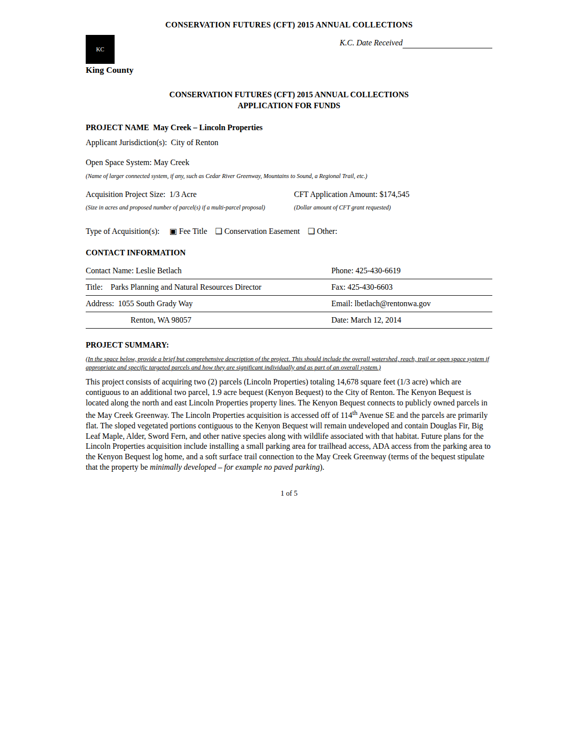CONSERVATION FUTURES (CFT) 2015 ANNUAL COLLECTIONS
KC
King County
K.C. Date Received
CONSERVATION FUTURES (CFT) 2015 ANNUAL COLLECTIONS
APPLICATION FOR FUNDS
PROJECT NAME May Creek – Lincoln Properties
Applicant Jurisdiction(s): City of Renton
Open Space System: May Creek
(Name of larger connected system, if any, such as Cedar River Greenway, Mountains to Sound, a Regional Trail, etc.)
Acquisition Project Size: 1/3 Acre
(Size in acres and proposed number of parcel(s) if a multi-parcel proposal)
CFT Application Amount: $174,545
(Dollar amount of CFT grant requested)
Type of Acquisition(s): ▣ Fee Title ❑ Conservation Easement ❑ Other:
CONTACT INFORMATION
| Contact Name: Leslie Betlach | Phone: 425-430-6619 |
| Title: Parks Planning and Natural Resources Director | Fax: 425-430-6603 |
| Address: 1055 South Grady Way | Email: lbetlach@rentonwa.gov |
| Renton, WA 98057 | Date: March 12, 2014 |
PROJECT SUMMARY:
(In the space below, provide a brief but comprehensive description of the project. This should include the overall watershed, reach, trail or open space system if appropriate and specific targeted parcels and how they are significant individually and as part of an overall system.)
This project consists of acquiring two (2) parcels (Lincoln Properties) totaling 14,678 square feet (1/3 acre) which are contiguous to an additional two parcel, 1.9 acre bequest (Kenyon Bequest) to the City of Renton. The Kenyon Bequest is located along the north and east Lincoln Properties property lines. The Kenyon Bequest connects to publicly owned parcels in the May Creek Greenway. The Lincoln Properties acquisition is accessed off of 114th Avenue SE and the parcels are primarily flat. The sloped vegetated portions contiguous to the Kenyon Bequest will remain undeveloped and contain Douglas Fir, Big Leaf Maple, Alder, Sword Fern, and other native species along with wildlife associated with that habitat. Future plans for the Lincoln Properties acquisition include installing a small parking area for trailhead access, ADA access from the parking area to the Kenyon Bequest log home, and a soft surface trail connection to the May Creek Greenway (terms of the bequest stipulate that the property be minimally developed – for example no paved parking).
1 of 5